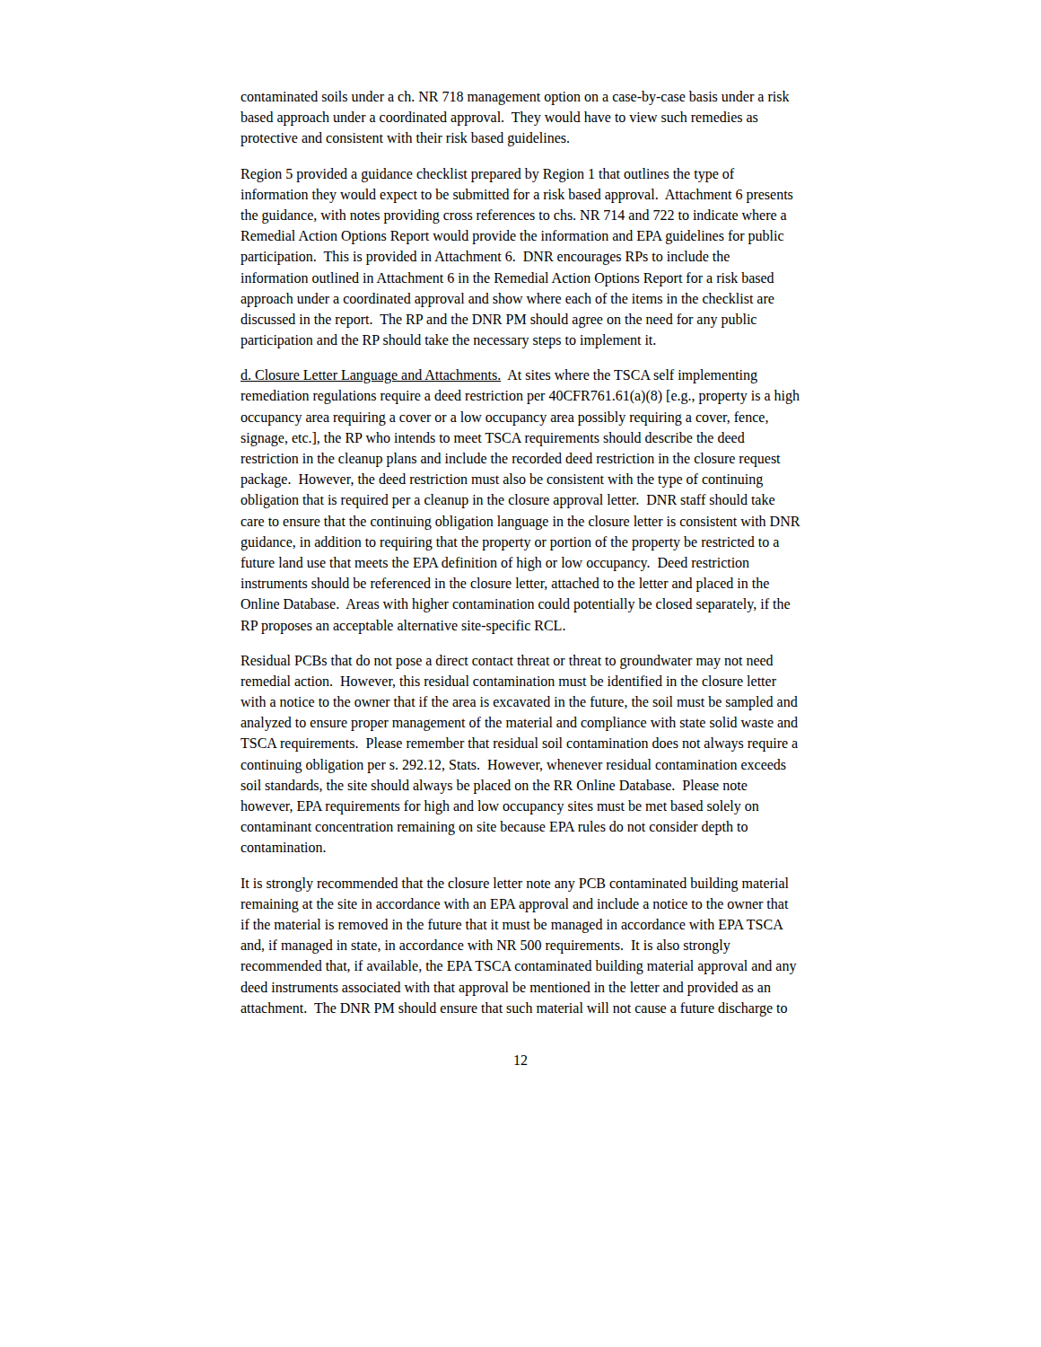contaminated soils under a ch. NR 718 management option on a case-by-case basis under a risk based approach under a coordinated approval. They would have to view such remedies as protective and consistent with their risk based guidelines.
Region 5 provided a guidance checklist prepared by Region 1 that outlines the type of information they would expect to be submitted for a risk based approval. Attachment 6 presents the guidance, with notes providing cross references to chs. NR 714 and 722 to indicate where a Remedial Action Options Report would provide the information and EPA guidelines for public participation. This is provided in Attachment 6. DNR encourages RPs to include the information outlined in Attachment 6 in the Remedial Action Options Report for a risk based approach under a coordinated approval and show where each of the items in the checklist are discussed in the report. The RP and the DNR PM should agree on the need for any public participation and the RP should take the necessary steps to implement it.
d. Closure Letter Language and Attachments. At sites where the TSCA self implementing remediation regulations require a deed restriction per 40CFR761.61(a)(8) [e.g., property is a high occupancy area requiring a cover or a low occupancy area possibly requiring a cover, fence, signage, etc.], the RP who intends to meet TSCA requirements should describe the deed restriction in the cleanup plans and include the recorded deed restriction in the closure request package. However, the deed restriction must also be consistent with the type of continuing obligation that is required per a cleanup in the closure approval letter. DNR staff should take care to ensure that the continuing obligation language in the closure letter is consistent with DNR guidance, in addition to requiring that the property or portion of the property be restricted to a future land use that meets the EPA definition of high or low occupancy. Deed restriction instruments should be referenced in the closure letter, attached to the letter and placed in the Online Database. Areas with higher contamination could potentially be closed separately, if the RP proposes an acceptable alternative site-specific RCL.
Residual PCBs that do not pose a direct contact threat or threat to groundwater may not need remedial action. However, this residual contamination must be identified in the closure letter with a notice to the owner that if the area is excavated in the future, the soil must be sampled and analyzed to ensure proper management of the material and compliance with state solid waste and TSCA requirements. Please remember that residual soil contamination does not always require a continuing obligation per s. 292.12, Stats. However, whenever residual contamination exceeds soil standards, the site should always be placed on the RR Online Database. Please note however, EPA requirements for high and low occupancy sites must be met based solely on contaminant concentration remaining on site because EPA rules do not consider depth to contamination.
It is strongly recommended that the closure letter note any PCB contaminated building material remaining at the site in accordance with an EPA approval and include a notice to the owner that if the material is removed in the future that it must be managed in accordance with EPA TSCA and, if managed in state, in accordance with NR 500 requirements. It is also strongly recommended that, if available, the EPA TSCA contaminated building material approval and any deed instruments associated with that approval be mentioned in the letter and provided as an attachment. The DNR PM should ensure that such material will not cause a future discharge to
12